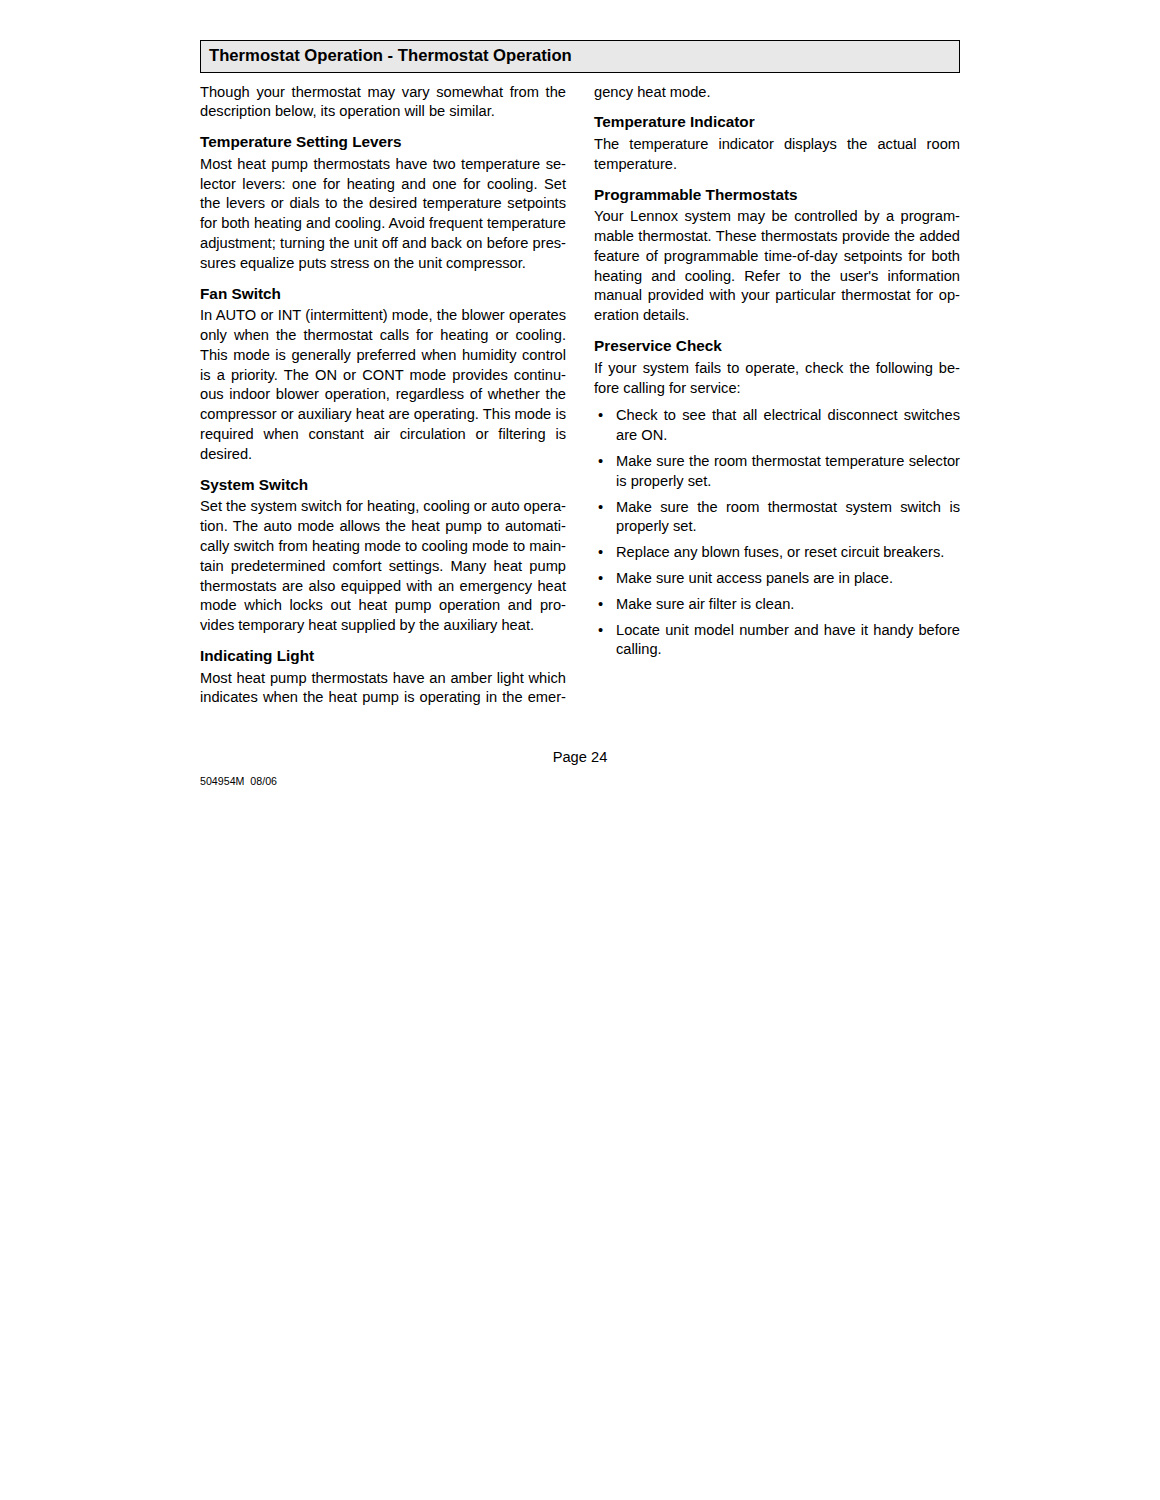Thermostat Operation - Thermostat Operation
Though your thermostat may vary somewhat from the description below, its operation will be similar.
Temperature Setting Levers
Most heat pump thermostats have two temperature selector levers: one for heating and one for cooling. Set the levers or dials to the desired temperature setpoints for both heating and cooling. Avoid frequent temperature adjustment; turning the unit off and back on before pressures equalize puts stress on the unit compressor.
Fan Switch
In AUTO or INT (intermittent) mode, the blower operates only when the thermostat calls for heating or cooling. This mode is generally preferred when humidity control is a priority. The ON or CONT mode provides continuous indoor blower operation, regardless of whether the compressor or auxiliary heat are operating. This mode is required when constant air circulation or filtering is desired.
System Switch
Set the system switch for heating, cooling or auto operation. The auto mode allows the heat pump to automatically switch from heating mode to cooling mode to maintain predetermined comfort settings. Many heat pump thermostats are also equipped with an emergency heat mode which locks out heat pump operation and provides temporary heat supplied by the auxiliary heat.
Indicating Light
Most heat pump thermostats have an amber light which indicates when the heat pump is operating in the emergency heat mode.
Temperature Indicator
The temperature indicator displays the actual room temperature.
Programmable Thermostats
Your Lennox system may be controlled by a programmable thermostat. These thermostats provide the added feature of programmable time-of-day setpoints for both heating and cooling. Refer to the user's information manual provided with your particular thermostat for operation details.
Preservice Check
If your system fails to operate, check the following before calling for service:
Check to see that all electrical disconnect switches are ON.
Make sure the room thermostat temperature selector is properly set.
Make sure the room thermostat system switch is properly set.
Replace any blown fuses, or reset circuit breakers.
Make sure unit access panels are in place.
Make sure air filter is clean.
Locate unit model number and have it handy before calling.
Page 24
504954M 08/06